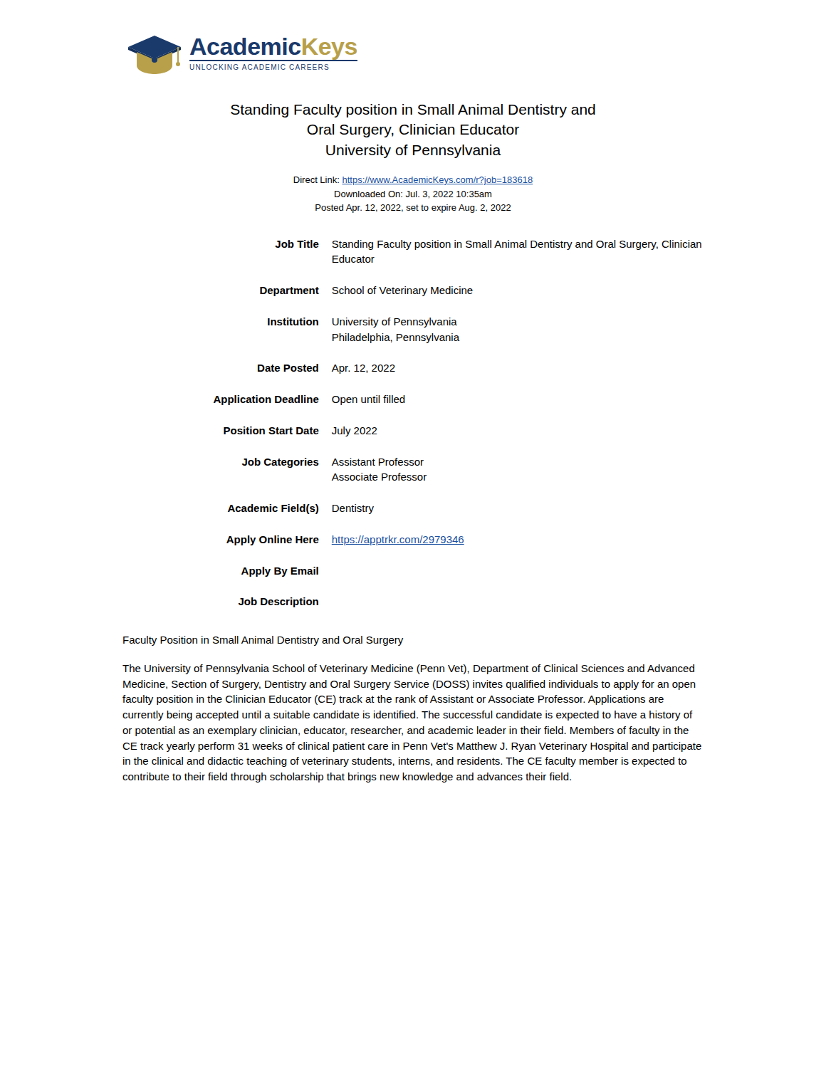Academic Keys
UNLOCKING ACADEMIC CAREERS
Standing Faculty position in Small Animal Dentistry and
Oral Surgery, Clinician Educator
University of Pennsylvania
Direct Link: https://www.AcademicKeys.com/r?job=183618
Downloaded On: Jul. 3, 2022 10:35am
Posted Apr. 12, 2022, set to expire Aug. 2, 2022
| Job Title | Standing Faculty position in Small Animal Dentistry and Oral Surgery, Clinician Educator |
| Department | School of Veterinary Medicine |
| Institution | University of Pennsylvania Philadelphia, Pennsylvania |
| Date Posted | Apr. 12, 2022 |
| Application Deadline | Open until filled |
| Position Start Date | July 2022 |
| Job Categories | Assistant Professor Associate Professor |
| Academic Field(s) | Dentistry |
| Apply Online Here | https://apptrkr.com/2979346 |
| Apply By Email | |
| Job Description | |
Faculty Position in Small Animal Dentistry and Oral Surgery
The University of Pennsylvania School of Veterinary Medicine (Penn Vet), Department of Clinical Sciences and Advanced Medicine, Section of Surgery, Dentistry and Oral Surgery Service (DOSS) invites qualified individuals to apply for an open faculty position in the Clinician Educator (CE) track at the rank of Assistant or Associate Professor. Applications are currently being accepted until a suitable candidate is identified. The successful candidate is expected to have a history of or potential as an exemplary clinician, educator, researcher, and academic leader in their field. Members of faculty in the CE track yearly perform 31 weeks of clinical patient care in Penn Vet's Matthew J. Ryan Veterinary Hospital and participate in the clinical and didactic teaching of veterinary students, interns, and residents. The CE faculty member is expected to contribute to their field through scholarship that brings new knowledge and advances their field.